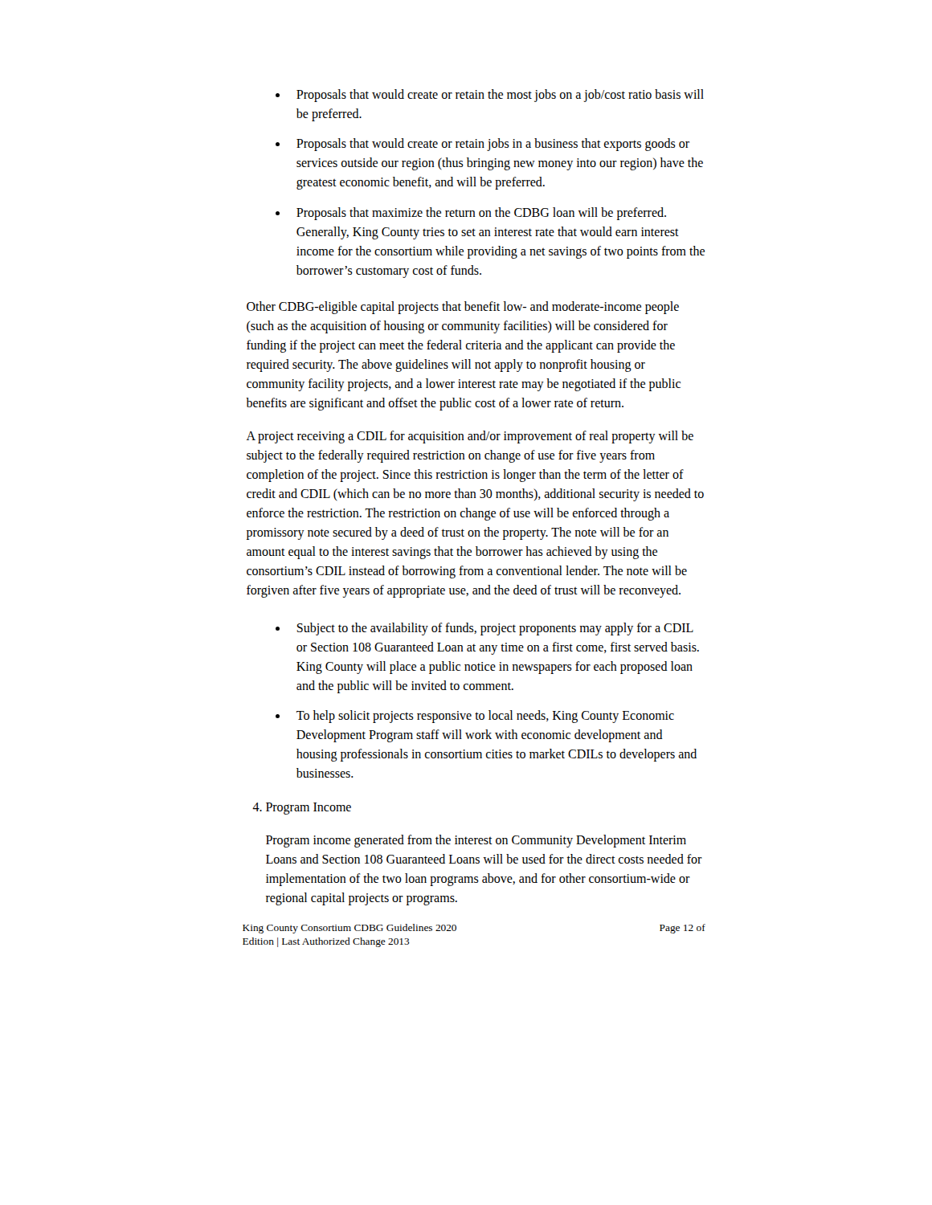Proposals that would create or retain the most jobs on a job/cost ratio basis will be preferred.
Proposals that would create or retain jobs in a business that exports goods or services outside our region (thus bringing new money into our region) have the greatest economic benefit, and will be preferred.
Proposals that maximize the return on the CDBG loan will be preferred. Generally, King County tries to set an interest rate that would earn interest income for the consortium while providing a net savings of two points from the borrower’s customary cost of funds.
Other CDBG-eligible capital projects that benefit low- and moderate-income people (such as the acquisition of housing or community facilities) will be considered for funding if the project can meet the federal criteria and the applicant can provide the required security. The above guidelines will not apply to nonprofit housing or community facility projects, and a lower interest rate may be negotiated if the public benefits are significant and offset the public cost of a lower rate of return.
A project receiving a CDIL for acquisition and/or improvement of real property will be subject to the federally required restriction on change of use for five years from completion of the project. Since this restriction is longer than the term of the letter of credit and CDIL (which can be no more than 30 months), additional security is needed to enforce the restriction. The restriction on change of use will be enforced through a promissory note secured by a deed of trust on the property. The note will be for an amount equal to the interest savings that the borrower has achieved by using the consortium’s CDIL instead of borrowing from a conventional lender. The note will be forgiven after five years of appropriate use, and the deed of trust will be reconveyed.
Subject to the availability of funds, project proponents may apply for a CDIL or Section 108 Guaranteed Loan at any time on a first come, first served basis. King County will place a public notice in newspapers for each proposed loan and the public will be invited to comment.
To help solicit projects responsive to local needs, King County Economic Development Program staff will work with economic development and housing professionals in consortium cities to market CDILs to developers and businesses.
Program Income
Program income generated from the interest on Community Development Interim Loans and Section 108 Guaranteed Loans will be used for the direct costs needed for implementation of the two loan programs above, and for other consortium-wide or regional capital projects or programs.
King County Consortium CDBG Guidelines 2020
Edition | Last Authorized Change 2013
Page 12 of